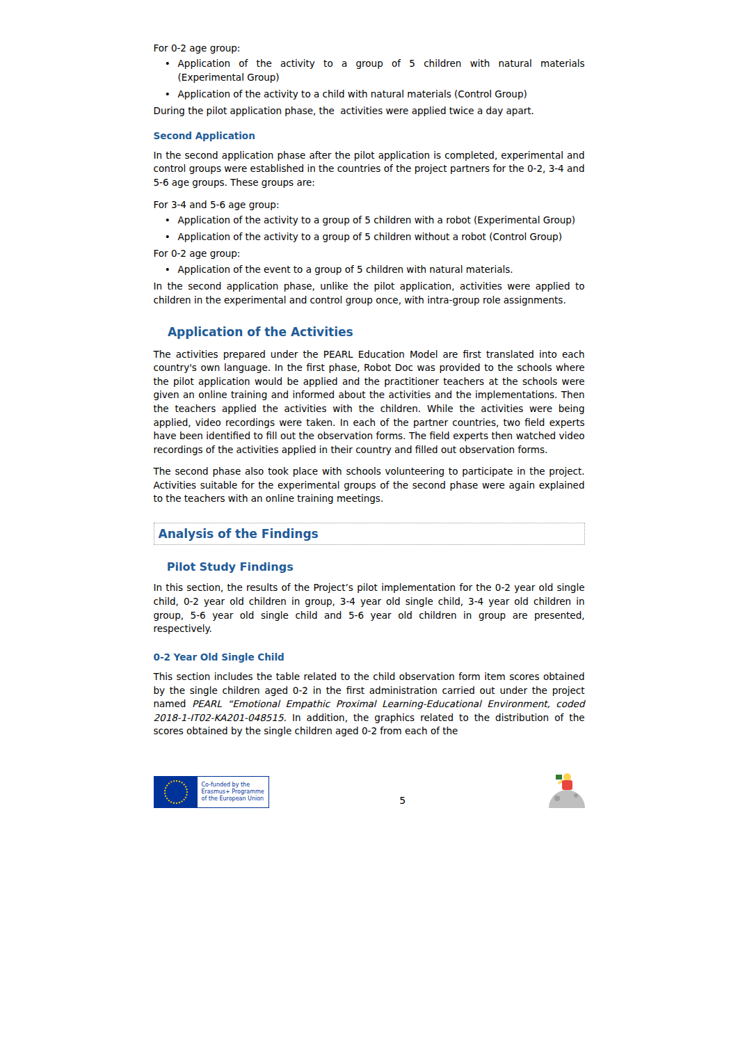For 0-2 age group:
Application of the activity to a group of 5 children with natural materials (Experimental Group)
Application of the activity to a child with natural materials (Control Group)
During the pilot application phase, the activities were applied twice a day apart.
Second Application
In the second application phase after the pilot application is completed, experimental and control groups were established in the countries of the project partners for the 0-2, 3-4 and 5-6 age groups. These groups are:
For 3-4 and 5-6 age group:
Application of the activity to a group of 5 children with a robot (Experimental Group)
Application of the activity to a group of 5 children without a robot (Control Group)
For 0-2 age group:
Application of the event to a group of 5 children with natural materials.
In the second application phase, unlike the pilot application, activities were applied to children in the experimental and control group once, with intra-group role assignments.
Application of the Activities
The activities prepared under the PEARL Education Model are first translated into each country's own language. In the first phase, Robot Doc was provided to the schools where the pilot application would be applied and the practitioner teachers at the schools were given an online training and informed about the activities and the implementations. Then the teachers applied the activities with the children. While the activities were being applied, video recordings were taken. In each of the partner countries, two field experts have been identified to fill out the observation forms. The field experts then watched video recordings of the activities applied in their country and filled out observation forms.
The second phase also took place with schools volunteering to participate in the project. Activities suitable for the experimental groups of the second phase were again explained to the teachers with an online training meetings.
Analysis of the Findings
Pilot Study Findings
In this section, the results of the Project’s pilot implementation for the 0-2 year old single child, 0-2 year old children in group, 3-4 year old single child, 3-4 year old children in group, 5-6 year old single child and 5-6 year old children in group are presented, respectively.
0-2 Year Old Single Child
This section includes the table related to the child observation form item scores obtained by the single children aged 0-2 in the first administration carried out under the project named PEARL “Emotional Empathic Proximal Learning-Educational Environment, coded 2018-1-IT02-KA201-048515. In addition, the graphics related to the distribution of the scores obtained by the single children aged 0-2 from each of the
Co-funded by the
Erasmus+ Programme
of the European Union
5